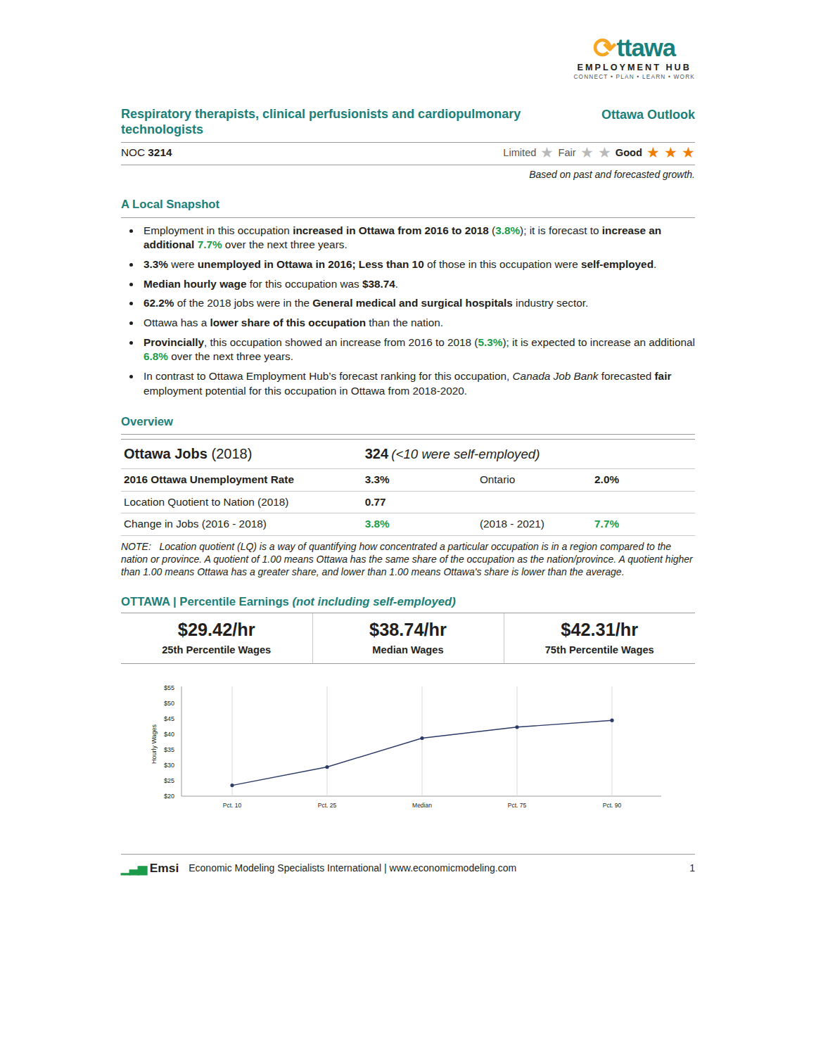⟳ttawa
EMPLOYMENT HUB
CONNECT • PLAN • LEARN • WORK
Respiratory therapists, clinical perfusionists and cardiopulmonary technologists
Ottawa Outlook
NOC 3214
Limited ★ Fair ★★ Good ★★★
Based on past and forecasted growth.
A Local Snapshot
Employment in this occupation increased in Ottawa from 2016 to 2018 (3.8%); it is forecast to increase an additional 7.7% over the next three years.
3.3% were unemployed in Ottawa in 2016; Less than 10 of those in this occupation were self-employed.
Median hourly wage for this occupation was $38.74.
62.2% of the 2018 jobs were in the General medical and surgical hospitals industry sector.
Ottawa has a lower share of this occupation than the nation.
Provincially, this occupation showed an increase from 2016 to 2018 (5.3%); it is expected to increase an additional 6.8% over the next three years.
In contrast to Ottawa Employment Hub’s forecast ranking for this occupation, Canada Job Bank forecasted fair employment potential for this occupation in Ottawa from 2018-2020.
Overview
| Ottawa Jobs (2018) | 324 (<10 were self-employed) |
| 2016 Ottawa Unemployment Rate | 3.3% | Ontario | 2.0% |
| Location Quotient to Nation (2018) | 0.77 | | |
| Change in Jobs (2016 - 2018) | 3.8% | (2018 - 2021) | 7.7% |
NOTE: Location quotient (LQ) is a way of quantifying how concentrated a particular occupation is in a region compared to the nation or province. A quotient of 1.00 means Ottawa has the same share of the occupation as the nation/province. A quotient higher than 1.00 means Ottawa has a greater share, and lower than 1.00 means Ottawa's share is lower than the average.
OTTAWA | Percentile Earnings (not including self-employed)
| $29.42/hr 25th Percentile Wages | $38.74/hr Median Wages | $42.31/hr 75th Percentile Wages |
$55 $50 $45 $40 $35 $30 $25 $20 Hourly Wages Pct. 10 Pct. 25 Median Pct. 75 Pct. 90
▁▃▅ Emsi
Economic Modeling Specialists International | www.economicmodeling.com
1